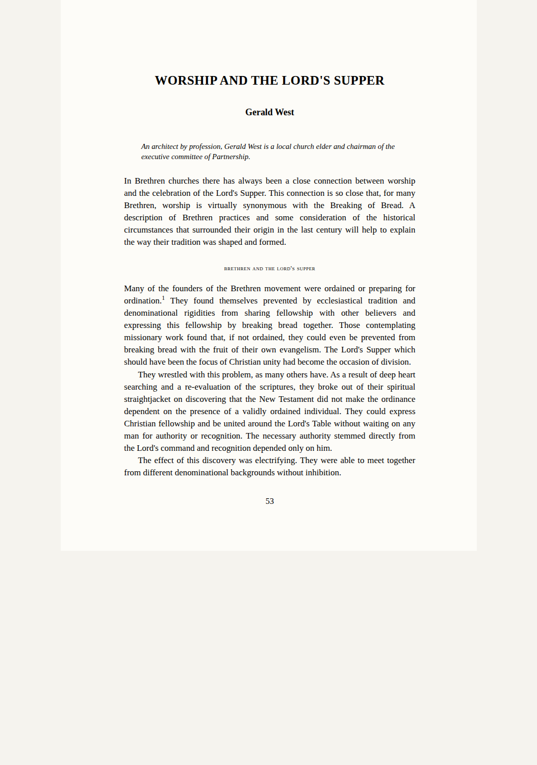WORSHIP AND THE LORD'S SUPPER
Gerald West
An architect by profession, Gerald West is a local church elder and chairman of the executive committee of Partnership.
In Brethren churches there has always been a close connection between worship and the celebration of the Lord's Supper. This connection is so close that, for many Brethren, worship is virtually synonymous with the Breaking of Bread. A description of Brethren practices and some consideration of the historical circumstances that surrounded their origin in the last century will help to explain the way their tradition was shaped and formed.
Brethren and the Lord's Supper
Many of the founders of the Brethren movement were ordained or preparing for ordination.1 They found themselves prevented by ecclesiastical tradition and denominational rigidities from sharing fellowship with other believers and expressing this fellowship by breaking bread together. Those contemplating missionary work found that, if not ordained, they could even be prevented from breaking bread with the fruit of their own evangelism. The Lord's Supper which should have been the focus of Christian unity had become the occasion of division.
They wrestled with this problem, as many others have. As a result of deep heart searching and a re-evaluation of the scriptures, they broke out of their spiritual straightjacket on discovering that the New Testament did not make the ordinance dependent on the presence of a validly ordained individual. They could express Christian fellowship and be united around the Lord's Table without waiting on any man for authority or recognition. The necessary authority stemmed directly from the Lord's command and recognition depended only on him.
The effect of this discovery was electrifying. They were able to meet together from different denominational backgrounds without inhibition.
53